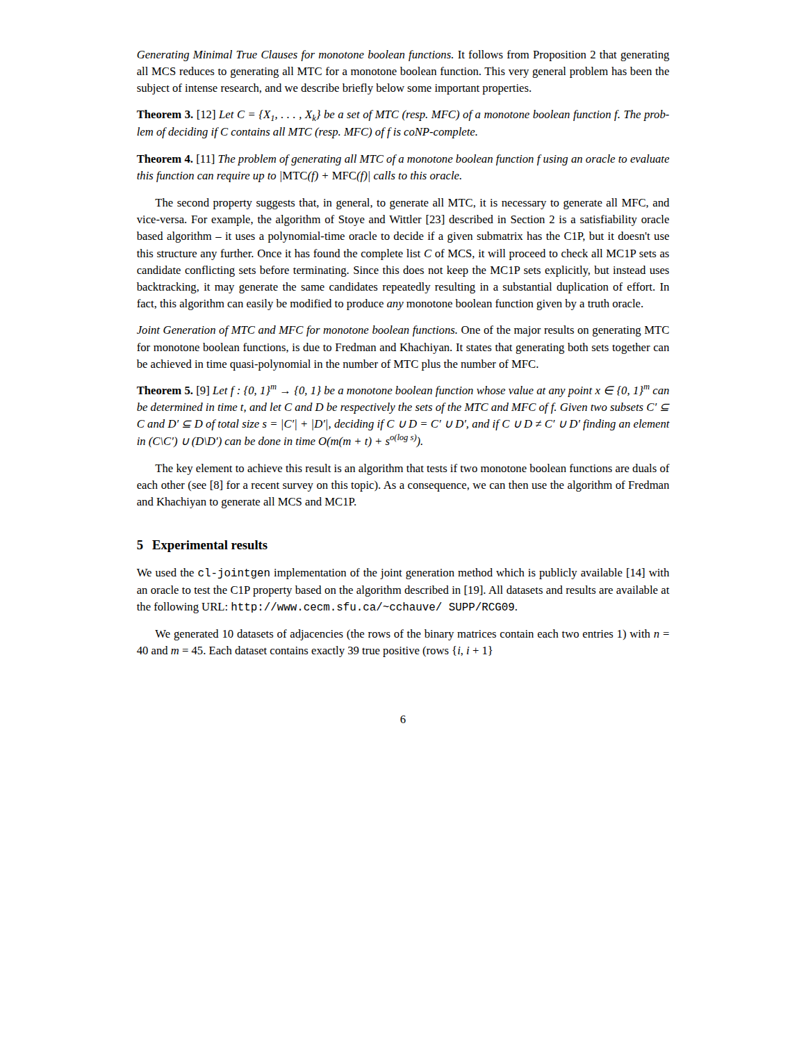Generating Minimal True Clauses for monotone boolean functions. It follows from Proposition 2 that generating all MCS reduces to generating all MTC for a monotone boolean function. This very general problem has been the subject of intense research, and we describe briefly below some important properties.
Theorem 3. [12] Let C = {X1, . . . , Xk} be a set of MTC (resp. MFC) of a monotone boolean function f. The problem of deciding if C contains all MTC (resp. MFC) of f is coNP-complete.
Theorem 4. [11] The problem of generating all MTC of a monotone boolean function f using an oracle to evaluate this function can require up to |MTC(f) + MFC(f)| calls to this oracle.
The second property suggests that, in general, to generate all MTC, it is necessary to generate all MFC, and vice-versa. For example, the algorithm of Stoye and Wittler [23] described in Section 2 is a satisfiability oracle based algorithm – it uses a polynomial-time oracle to decide if a given submatrix has the C1P, but it doesn't use this structure any further. Once it has found the complete list C of MCS, it will proceed to check all MC1P sets as candidate conflicting sets before terminating. Since this does not keep the MC1P sets explicitly, but instead uses backtracking, it may generate the same candidates repeatedly resulting in a substantial duplication of effort. In fact, this algorithm can easily be modified to produce any monotone boolean function given by a truth oracle.
Joint Generation of MTC and MFC for monotone boolean functions. One of the major results on generating MTC for monotone boolean functions, is due to Fredman and Khachiyan. It states that generating both sets together can be achieved in time quasi-polynomial in the number of MTC plus the number of MFC.
Theorem 5. [9] Let f : {0, 1}m → {0, 1} be a monotone boolean function whose value at any point x ∈ {0, 1}m can be determined in time t, and let C and D be respectively the sets of the MTC and MFC of f. Given two subsets C′ ⊆ C and D′ ⊆ D of total size s = |C′| + |D′|, deciding if C ∪ D = C′ ∪ D′, and if C ∪ D ≠ C′ ∪ D′ finding an element in (C\C′) ∪ (D\D′) can be done in time O(m(m + t) + so(log s)).
The key element to achieve this result is an algorithm that tests if two monotone boolean functions are duals of each other (see [8] for a recent survey on this topic). As a consequence, we can then use the algorithm of Fredman and Khachiyan to generate all MCS and MC1P.
5 Experimental results
We used the cl-jointgen implementation of the joint generation method which is publicly available [14] with an oracle to test the C1P property based on the algorithm described in [19]. All datasets and results are available at the following URL: http://www.cecm.sfu.ca/~cchauve/ SUPP/RCG09.
We generated 10 datasets of adjacencies (the rows of the binary matrices contain each two entries 1) with n = 40 and m = 45. Each dataset contains exactly 39 true positive (rows {i, i + 1}
6